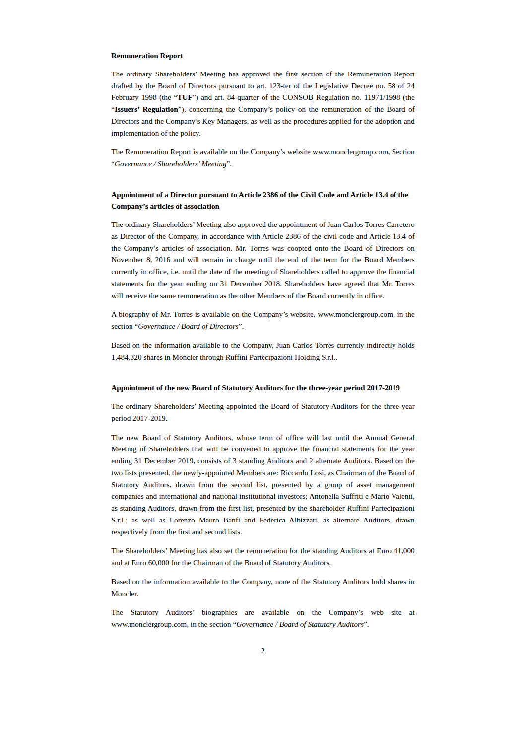Remuneration Report
The ordinary Shareholders’ Meeting has approved the first section of the Remuneration Report drafted by the Board of Directors pursuant to art. 123-ter of the Legislative Decree no. 58 of 24 February 1998 (the “TUF”) and art. 84-quarter of the CONSOB Regulation no. 11971/1998 (the “Issuers’ Regulation”), concerning the Company’s policy on the remuneration of the Board of Directors and the Company’s Key Managers, as well as the procedures applied for the adoption and implementation of the policy.
The Remuneration Report is available on the Company’s website www.monclergroup.com, Section “Governance / Shareholders’ Meeting”.
Appointment of a Director pursuant to Article 2386 of the Civil Code and Article 13.4 of the Company’s articles of association
The ordinary Shareholders’ Meeting also approved the appointment of Juan Carlos Torres Carretero as Director of the Company, in accordance with Article 2386 of the civil code and Article 13.4 of the Company’s articles of association. Mr. Torres was coopted onto the Board of Directors on November 8, 2016 and will remain in charge until the end of the term for the Board Members currently in office, i.e. until the date of the meeting of Shareholders called to approve the financial statements for the year ending on 31 December 2018. Shareholders have agreed that Mr. Torres will receive the same remuneration as the other Members of the Board currently in office.
A biography of Mr. Torres is available on the Company’s website, www.monclergroup.com, in the section “Governance / Board of Directors”.
Based on the information available to the Company, Juan Carlos Torres currently indirectly holds 1,484,320 shares in Moncler through Ruffini Partecipazioni Holding S.r.l..
Appointment of the new Board of Statutory Auditors for the three-year period 2017-2019
The ordinary Shareholders’ Meeting appointed the Board of Statutory Auditors for the three-year period 2017-2019.
The new Board of Statutory Auditors, whose term of office will last until the Annual General Meeting of Shareholders that will be convened to approve the financial statements for the year ending 31 December 2019, consists of 3 standing Auditors and 2 alternate Auditors. Based on the two lists presented, the newly-appointed Members are: Riccardo Losi, as Chairman of the Board of Statutory Auditors, drawn from the second list, presented by a group of asset management companies and international and national institutional investors; Antonella Suffriti e Mario Valenti, as standing Auditors, drawn from the first list, presented by the shareholder Ruffini Partecipazioni S.r.l.; as well as Lorenzo Mauro Banfi and Federica Albizzati, as alternate Auditors, drawn respectively from the first and second lists.
The Shareholders’ Meeting has also set the remuneration for the standing Auditors at Euro 41,000 and at Euro 60,000 for the Chairman of the Board of Statutory Auditors.
Based on the information available to the Company, none of the Statutory Auditors hold shares in Moncler.
The Statutory Auditors’ biographies are available on the Company’s web site at www.monclergroup.com, in the section “Governance / Board of Statutory Auditors”.
2